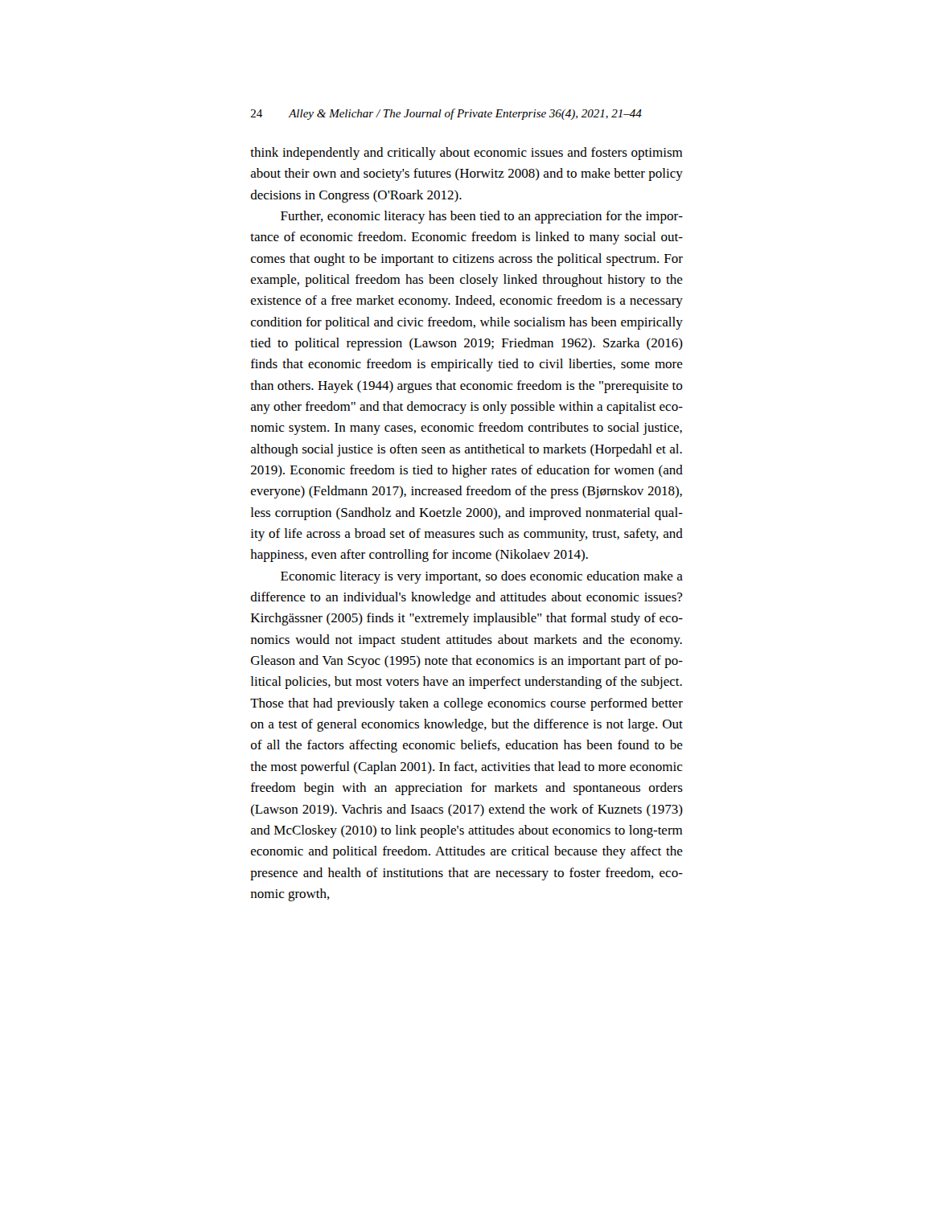24 Alley & Melichar / The Journal of Private Enterprise 36(4), 2021, 21–44
think independently and critically about economic issues and fosters optimism about their own and society's futures (Horwitz 2008) and to make better policy decisions in Congress (O'Roark 2012).
Further, economic literacy has been tied to an appreciation for the importance of economic freedom. Economic freedom is linked to many social outcomes that ought to be important to citizens across the political spectrum. For example, political freedom has been closely linked throughout history to the existence of a free market economy. Indeed, economic freedom is a necessary condition for political and civic freedom, while socialism has been empirically tied to political repression (Lawson 2019; Friedman 1962). Szarka (2016) finds that economic freedom is empirically tied to civil liberties, some more than others. Hayek (1944) argues that economic freedom is the "prerequisite to any other freedom" and that democracy is only possible within a capitalist economic system. In many cases, economic freedom contributes to social justice, although social justice is often seen as antithetical to markets (Horpedahl et al. 2019). Economic freedom is tied to higher rates of education for women (and everyone) (Feldmann 2017), increased freedom of the press (Bjørnskov 2018), less corruption (Sandholz and Koetzle 2000), and improved nonmaterial quality of life across a broad set of measures such as community, trust, safety, and happiness, even after controlling for income (Nikolaev 2014).
Economic literacy is very important, so does economic education make a difference to an individual's knowledge and attitudes about economic issues? Kirchgässner (2005) finds it "extremely implausible" that formal study of economics would not impact student attitudes about markets and the economy. Gleason and Van Scyoc (1995) note that economics is an important part of political policies, but most voters have an imperfect understanding of the subject. Those that had previously taken a college economics course performed better on a test of general economics knowledge, but the difference is not large. Out of all the factors affecting economic beliefs, education has been found to be the most powerful (Caplan 2001). In fact, activities that lead to more economic freedom begin with an appreciation for markets and spontaneous orders (Lawson 2019). Vachris and Isaacs (2017) extend the work of Kuznets (1973) and McCloskey (2010) to link people's attitudes about economics to long-term economic and political freedom. Attitudes are critical because they affect the presence and health of institutions that are necessary to foster freedom, economic growth,